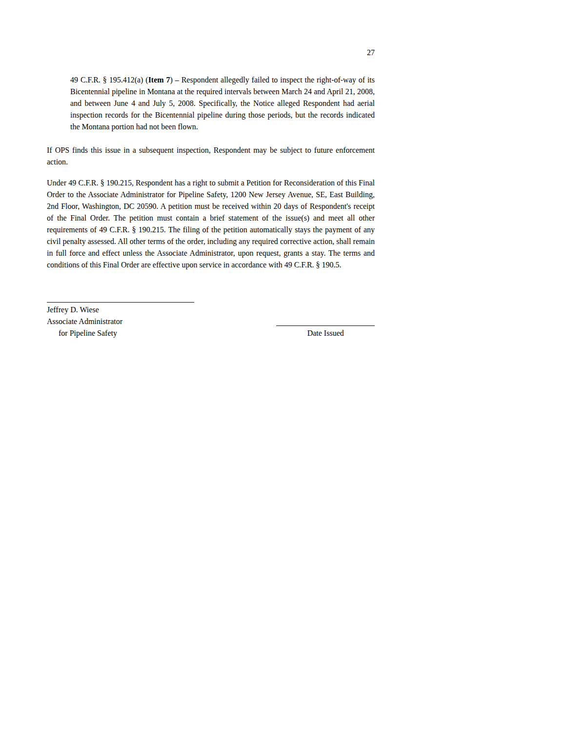27
49 C.F.R. § 195.412(a) (Item 7) – Respondent allegedly failed to inspect the right-of-way of its Bicentennial pipeline in Montana at the required intervals between March 24 and April 21, 2008, and between June 4 and July 5, 2008. Specifically, the Notice alleged Respondent had aerial inspection records for the Bicentennial pipeline during those periods, but the records indicated the Montana portion had not been flown.
If OPS finds this issue in a subsequent inspection, Respondent may be subject to future enforcement action.
Under 49 C.F.R. § 190.215, Respondent has a right to submit a Petition for Reconsideration of this Final Order to the Associate Administrator for Pipeline Safety, 1200 New Jersey Avenue, SE, East Building, 2nd Floor, Washington, DC 20590. A petition must be received within 20 days of Respondent's receipt of the Final Order. The petition must contain a brief statement of the issue(s) and meet all other requirements of 49 C.F.R. § 190.215. The filing of the petition automatically stays the payment of any civil penalty assessed. All other terms of the order, including any required corrective action, shall remain in full force and effect unless the Associate Administrator, upon request, grants a stay. The terms and conditions of this Final Order are effective upon service in accordance with 49 C.F.R. § 190.5.
Jeffrey D. Wiese
Associate Administrator
for Pipeline Safety
Date Issued